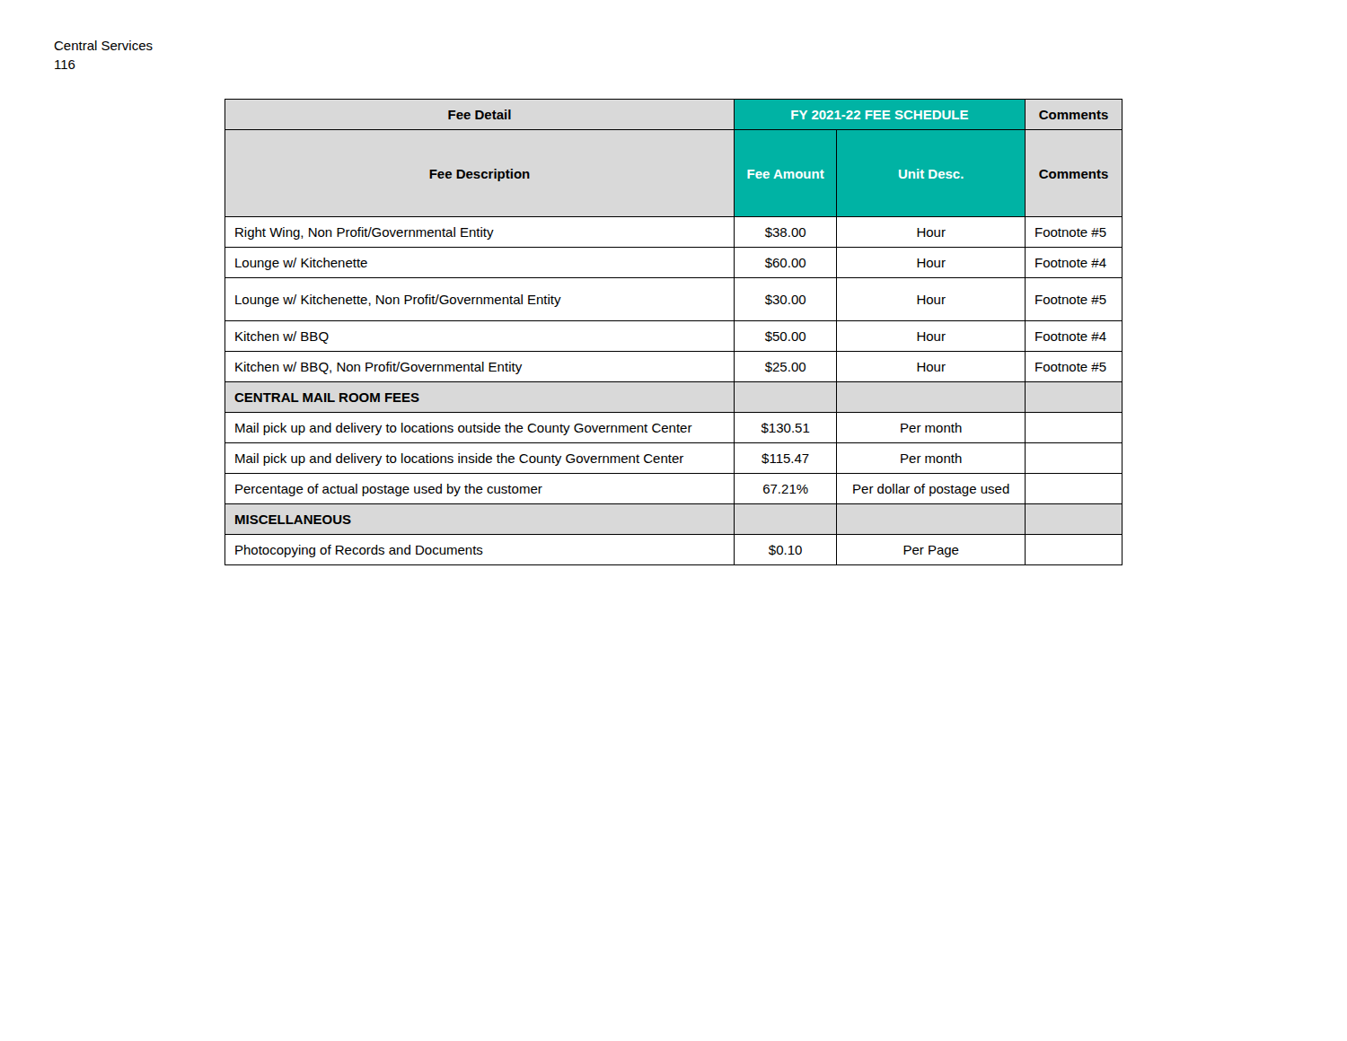Central Services
116
| Fee Detail | FY 2021-22 FEE SCHEDULE | Comments |
| --- | --- | --- |
| Fee Description | Fee Amount | Unit Desc. | Comments |
| Right Wing, Non Profit/Governmental Entity | $38.00 | Hour | Footnote #5 |
| Lounge w/ Kitchenette | $60.00 | Hour | Footnote #4 |
| Lounge w/ Kitchenette, Non Profit/Governmental Entity | $30.00 | Hour | Footnote #5 |
| Kitchen w/ BBQ | $50.00 | Hour | Footnote #4 |
| Kitchen w/ BBQ, Non Profit/Governmental Entity | $25.00 | Hour | Footnote #5 |
| CENTRAL MAIL ROOM FEES | | | |
| Mail pick up and delivery to locations outside the County Government Center | $130.51 | Per month | |
| Mail pick up and delivery to locations inside the County Government Center | $115.47 | Per month | |
| Percentage of actual postage used by the customer | 67.21% | Per dollar of postage used | |
| MISCELLANEOUS | | | |
| Photocopying of Records and Documents | $0.10 | Per Page | |